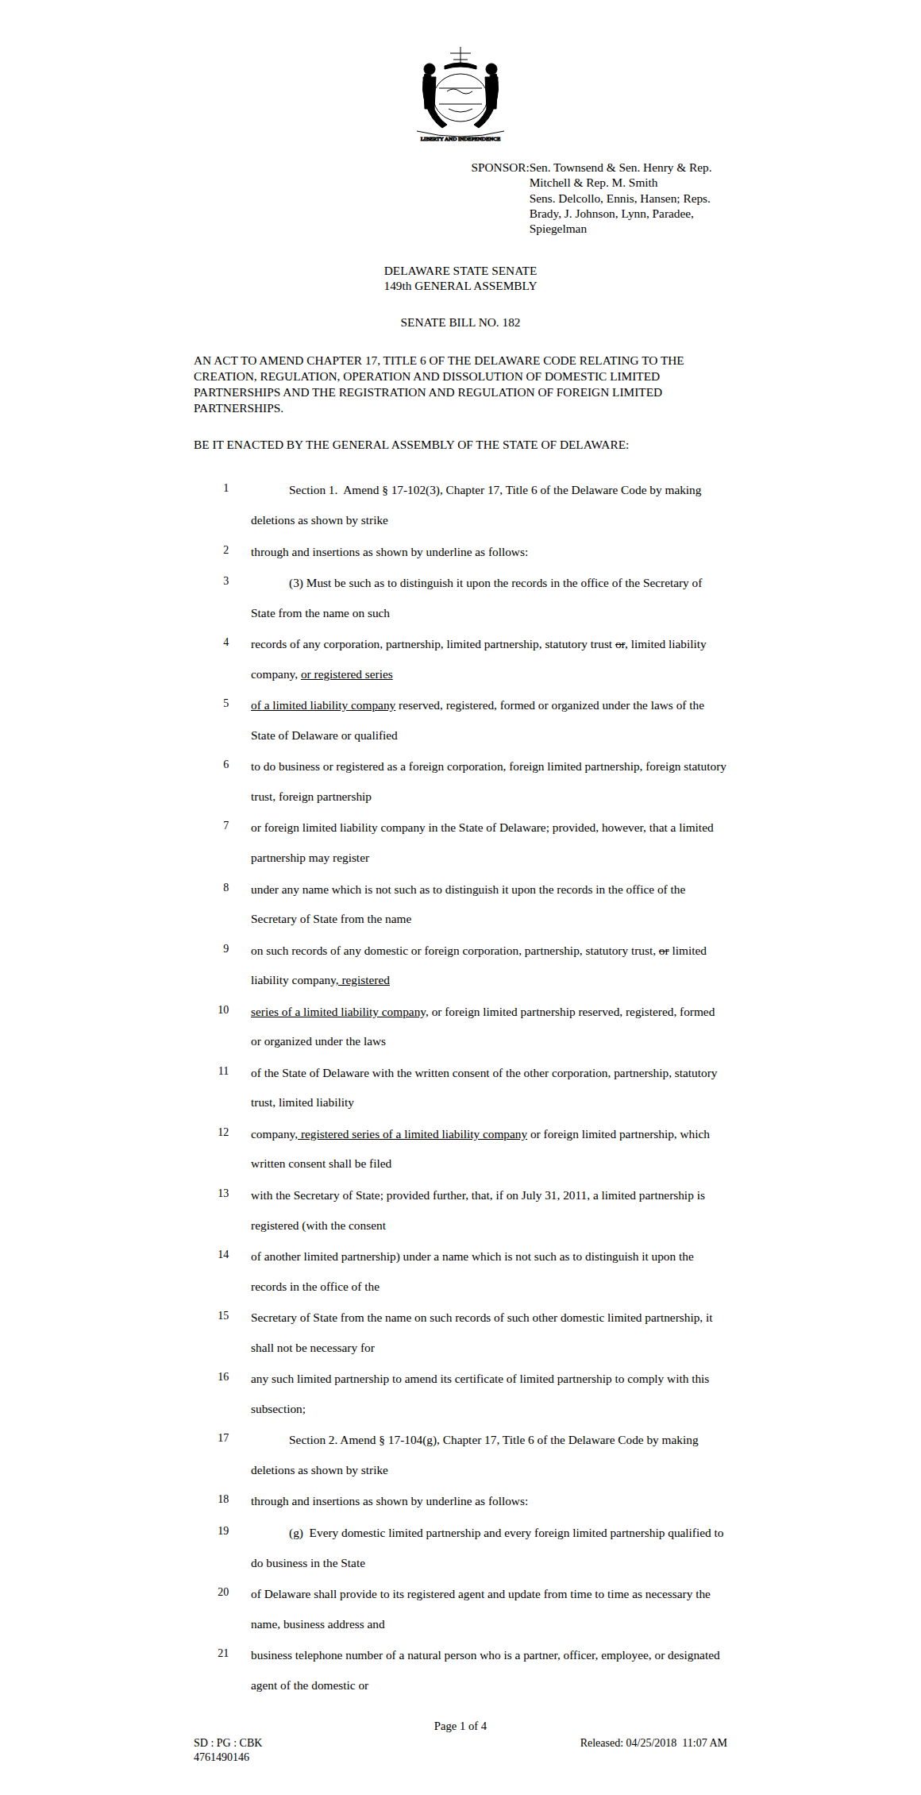| SPONSOR: | Sen. Townsend & Sen. Henry & Rep. Mitchell & Rep. M. Smith Sens. Delcollo, Ennis, Hansen; Reps. Brady, J. Johnson, Lynn, Paradee, Spiegelman |
DELAWARE STATE SENATE
149th GENERAL ASSEMBLY
SENATE BILL NO. 182
AN ACT TO AMEND CHAPTER 17, TITLE 6 OF THE DELAWARE CODE RELATING TO THE CREATION, REGULATION, OPERATION AND DISSOLUTION OF DOMESTIC LIMITED PARTNERSHIPS AND THE REGISTRATION AND REGULATION OF FOREIGN LIMITED PARTNERSHIPS.
BE IT ENACTED BY THE GENERAL ASSEMBLY OF THE STATE OF DELAWARE:
| 1 | Section 1. Amend § 17-102(3), Chapter 17, Title 6 of the Delaware Code by making deletions as shown by strike |
| 2 | through and insertions as shown by underline as follows: |
| 3 | (3) Must be such as to distinguish it upon the records in the office of the Secretary of State from the name on such |
| 4 | records of any corporation, partnership, limited partnership, statutory trust or , limited liability company, or registered series |
| 5 | of a limited liability company reserved, registered, formed or organized under the laws of the State of Delaware or qualified |
| 6 | to do business or registered as a foreign corporation, foreign limited partnership, foreign statutory trust, foreign partnership |
| 7 | or foreign limited liability company in the State of Delaware; provided, however, that a limited partnership may register |
| 8 | under any name which is not such as to distinguish it upon the records in the office of the Secretary of State from the name |
| 9 | on such records of any domestic or foreign corporation, partnership, statutory trust, or limited liability company , registered |
| 10 | series of a limited liability company, or foreign limited partnership reserved, registered, formed or organized under the laws |
| 11 | of the State of Delaware with the written consent of the other corporation, partnership, statutory trust, limited liability |
| 12 | company , registered series of a limited liability company or foreign limited partnership, which written consent shall be filed |
| 13 | with the Secretary of State; provided further, that, if on July 31, 2011, a limited partnership is registered (with the consent |
| 14 | of another limited partnership) under a name which is not such as to distinguish it upon the records in the office of the |
| 15 | Secretary of State from the name on such records of such other domestic limited partnership, it shall not be necessary for |
| 16 | any such limited partnership to amend its certificate of limited partnership to comply with this subsection; |
| 17 | Section 2. Amend § 17-104(g), Chapter 17, Title 6 of the Delaware Code by making deletions as shown by strike |
| 18 | through and insertions as shown by underline as follows: |
| 19 | (g) Every domestic limited partnership and every foreign limited partnership qualified to do business in the State |
| 20 | of Delaware shall provide to its registered agent and update from time to time as necessary the name, business address and |
| 21 | business telephone number of a natural person who is a partner, officer, employee, or designated agent of the domestic or |
Page 1 of 4
SD : PG : CBK
4761490146
Released: 04/25/2018 11:07 AM